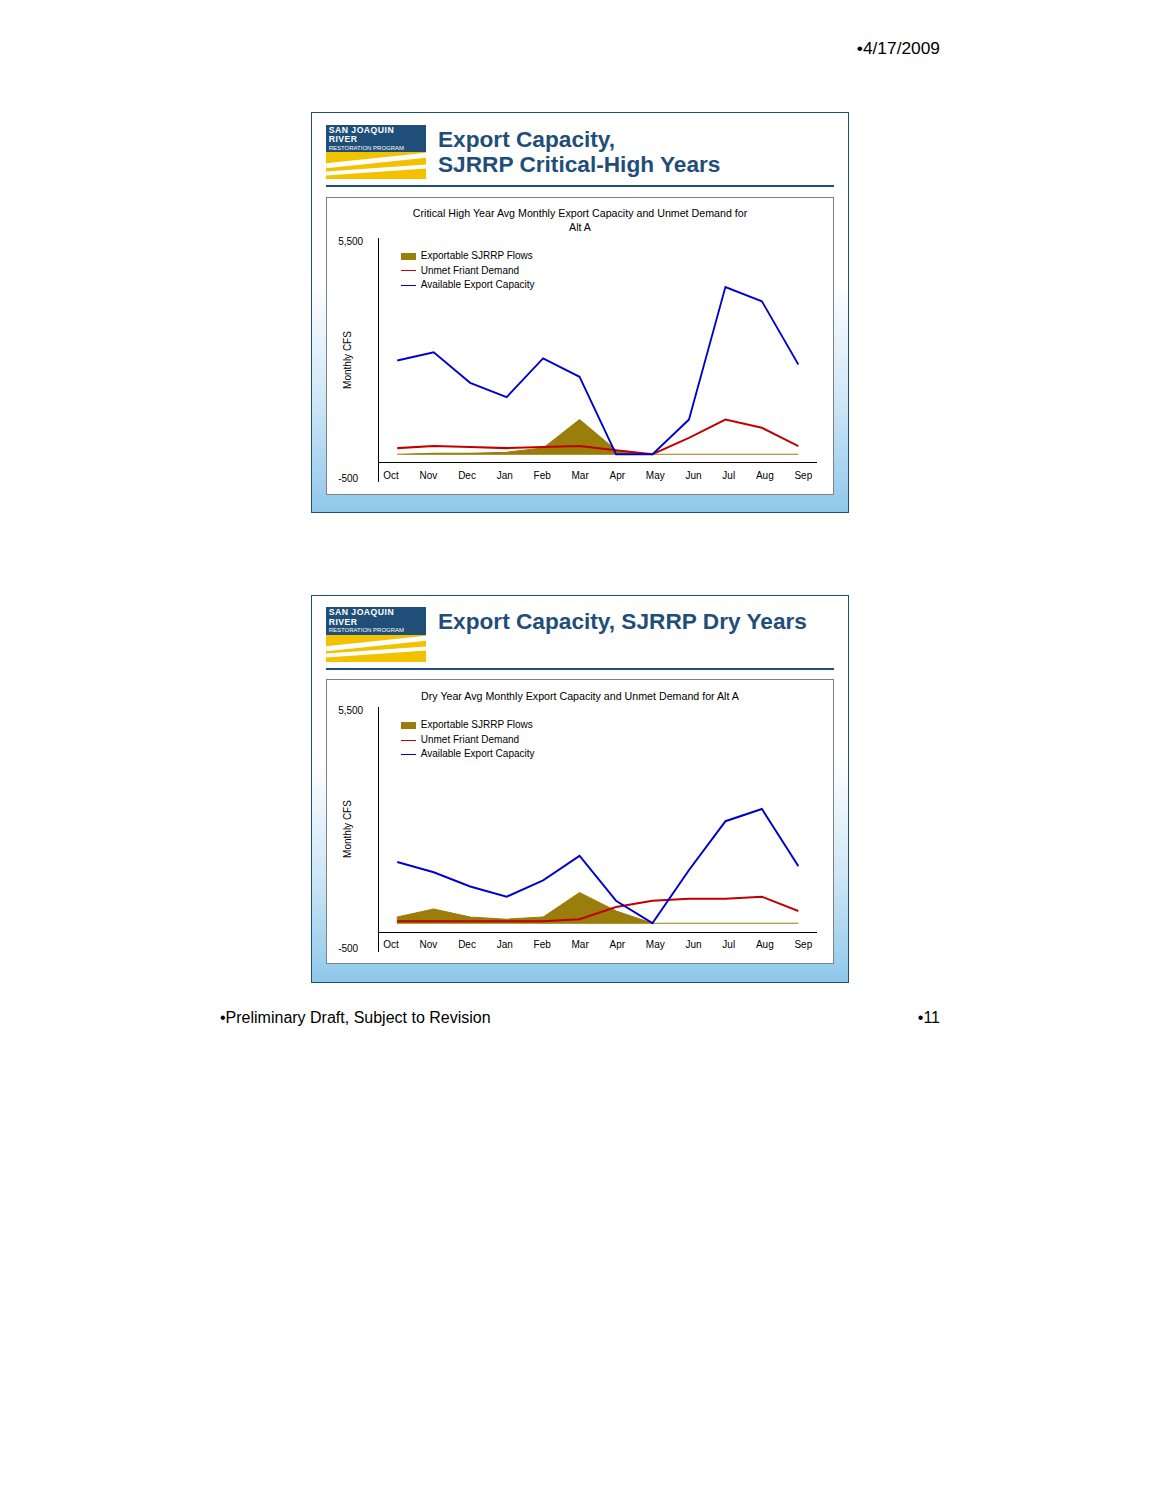•4/17/2009
SAN JOAQUIN RIVERRESTORATION PROGRAM
Export Capacity,
SJRRP Critical-High Years
Critical High Year Avg Monthly Export Capacity and Unmet Demand for
Alt A
5,500
-500
Monthly CFS
Exportable SJRRP Flows
Unmet Friant Demand
Available Export Capacity
Oct Nov Dec Jan Feb Mar Apr May Jun Jul Aug Sep
SAN JOAQUIN RIVERRESTORATION PROGRAM
Export Capacity, SJRRP Dry Years
Dry Year Avg Monthly Export Capacity and Unmet Demand for Alt A
5,500
-500
Monthly CFS
Exportable SJRRP Flows
Unmet Friant Demand
Available Export Capacity
Oct Nov Dec Jan Feb Mar Apr May Jun Jul Aug Sep
•Preliminary Draft, Subject to Revision •11